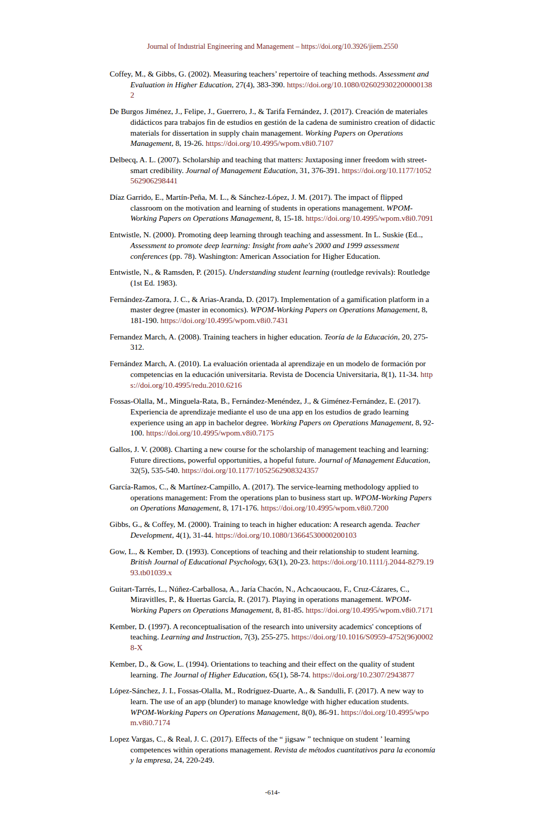Journal of Industrial Engineering and Management – https://doi.org/10.3926/jiem.2550
Coffey, M., & Gibbs, G. (2002). Measuring teachers’ repertoire of teaching methods. Assessment and Evaluation in Higher Education, 27(4), 383-390. https://doi.org/10.1080/0260293022000001382
De Burgos Jiménez, J., Felipe, J., Guerrero, J., & Tarifa Fernández, J. (2017). Creación de materiales didácticos para trabajos fin de estudios en gestión de la cadena de suministro creation of didactic materials for dissertation in supply chain management. Working Papers on Operations Management, 8, 19-26. https://doi.org/10.4995/wpom.v8i0.7107
Delbecq, A. L. (2007). Scholarship and teaching that matters: Juxtaposing inner freedom with street-smart credibility. Journal of Management Education, 31, 376-391. https://doi.org/10.1177/1052562906298441
Díaz Garrido, E., Martín-Peña, M. L., & Sánchez-López, J. M. (2017). The impact of flipped classroom on the motivation and learning of students in operations management. WPOM-Working Papers on Operations Management, 8, 15-18. https://doi.org/10.4995/wpom.v8i0.7091
Entwistle, N. (2000). Promoting deep learning through teaching and assessment. In L. Suskie (Ed.., Assessment to promote deep learning: Insight from aahe's 2000 and 1999 assessment conferences (pp. 78). Washington: American Association for Higher Education.
Entwistle, N., & Ramsden, P. (2015). Understanding student learning (routledge revivals): Routledge (1st Ed. 1983).
Fernández-Zamora, J. C., & Arias-Aranda, D. (2017). Implementation of a gamification platform in a master degree (master in economics). WPOM-Working Papers on Operations Management, 8, 181-190. https://doi.org/10.4995/wpom.v8i0.7431
Fernandez March, A. (2008). Training teachers in higher education. Teoría de la Educación, 20, 275-312.
Fernández March, A. (2010). La evaluación orientada al aprendizaje en un modelo de formación por competencias en la educación universitaria. Revista de Docencia Universitaria, 8(1), 11-34. https://doi.org/10.4995/redu.2010.6216
Fossas-Olalla, M., Minguela-Rata, B., Fernández-Menéndez, J., & Giménez-Fernández, E. (2017). Experiencia de aprendizaje mediante el uso de una app en los estudios de grado learning experience using an app in bachelor degree. Working Papers on Operations Management, 8, 92-100. https://doi.org/10.4995/wpom.v8i0.7175
Gallos, J. V. (2008). Charting a new course for the scholarship of management teaching and learning: Future directions, powerful opportunities, a hopeful future. Journal of Management Education, 32(5), 535-540. https://doi.org/10.1177/1052562908324357
García-Ramos, C., & Martínez-Campillo, A. (2017). The service-learning methodology applied to operations management: From the operations plan to business start up. WPOM-Working Papers on Operations Management, 8, 171-176. https://doi.org/10.4995/wpom.v8i0.7200
Gibbs, G., & Coffey, M. (2000). Training to teach in higher education: A research agenda. Teacher Development, 4(1), 31-44. https://doi.org/10.1080/13664530000200103
Gow, L., & Kember, D. (1993). Conceptions of teaching and their relationship to student learning. British Journal of Educational Psychology, 63(1), 20-23. https://doi.org/10.1111/j.2044-8279.1993.tb01039.x
Guitart-Tarrés, L., Núñez-Carballosa, A., Jaría Chacón, N., Achcaoucaou, F., Cruz-Cázares, C., Miravitlles, P., & Huertas García, R. (2017). Playing in operations management. WPOM-Working Papers on Operations Management, 8, 81-85. https://doi.org/10.4995/wpom.v8i0.7171
Kember, D. (1997). A reconceptualisation of the research into university academics' conceptions of teaching. Learning and Instruction, 7(3), 255-275. https://doi.org/10.1016/S0959-4752(96)00028-X
Kember, D., & Gow, L. (1994). Orientations to teaching and their effect on the quality of student learning. The Journal of Higher Education, 65(1), 58-74. https://doi.org/10.2307/2943877
López-Sánchez, J. I., Fossas-Olalla, M., Rodríguez-Duarte, A., & Sandulli, F. (2017). A new way to learn. The use of an app (blunder) to manage knowledge with higher education students. WPOM-Working Papers on Operations Management, 8(0), 86-91. https://doi.org/10.4995/wpom.v8i0.7174
Lopez Vargas, C., & Real, J. C. (2017). Effects of the “ jigsaw ” technique on student ’ learning competences within operations management. Revista de métodos cuantitativos para la economía y la empresa, 24, 220-249.
-614-